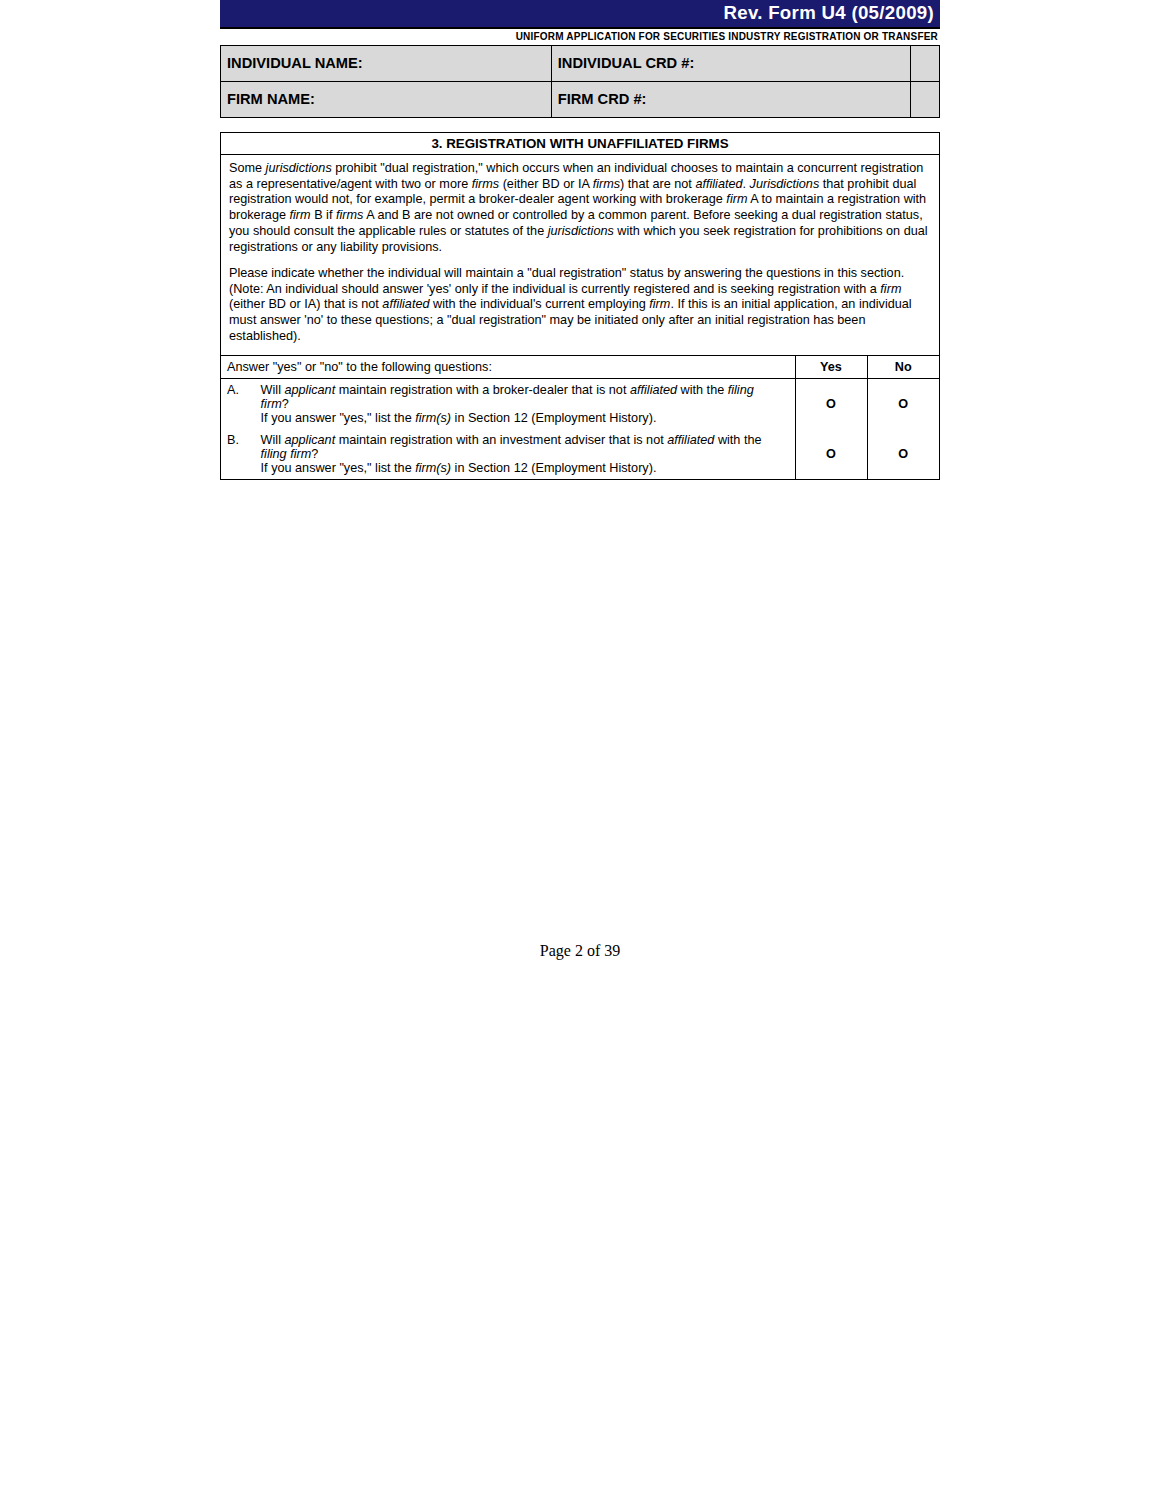Rev. Form U4 (05/2009)
UNIFORM APPLICATION FOR SECURITIES INDUSTRY REGISTRATION OR TRANSFER
| INDIVIDUAL NAME: | INDIVIDUAL CRD #: | |
| FIRM NAME: | FIRM CRD #: | |
| 3. REGISTRATION WITH UNAFFILIATED FIRMS |
| Some jurisdictions prohibit "dual registration," which occurs when an individual chooses to maintain a concurrent registration as a representative/agent with two or more firms (either BD or IA firms ) that are not affiliated . Jurisdictions that prohibit dual registration would not, for example, permit a broker-dealer agent working with brokerage firm A to maintain a registration with brokerage firm B if firms A and B are not owned or controlled by a common parent. Before seeking a dual registration status, you should consult the applicable rules or statutes of the jurisdictions with which you seek registration for prohibitions on dual registrations or any liability provisions. Please indicate whether the individual will maintain a "dual registration" status by answering the questions in this section. (Note: An individual should answer 'yes' only if the individual is currently registered and is seeking registration with a firm (either BD or IA) that is not affiliated with the individual's current employing firm . If this is an initial application, an individual must answer 'no' to these questions; a "dual registration" may be initiated only after an initial registration has been established). |
| / Answer "yes" or "no" to the following questions: / Yes / No / / A. Will applicant maintain registration with a broker-dealer that is not affiliated with the filing firm ? If you answer "yes," list the firm(s) in Section 12 (Employment History). / O / O / / B. Will applicant maintain registration with an investment adviser that is not affiliated with the filing firm ? If you answer "yes," list the firm(s) in Section 12 (Employment History). / O / O / |
Page 2 of 39